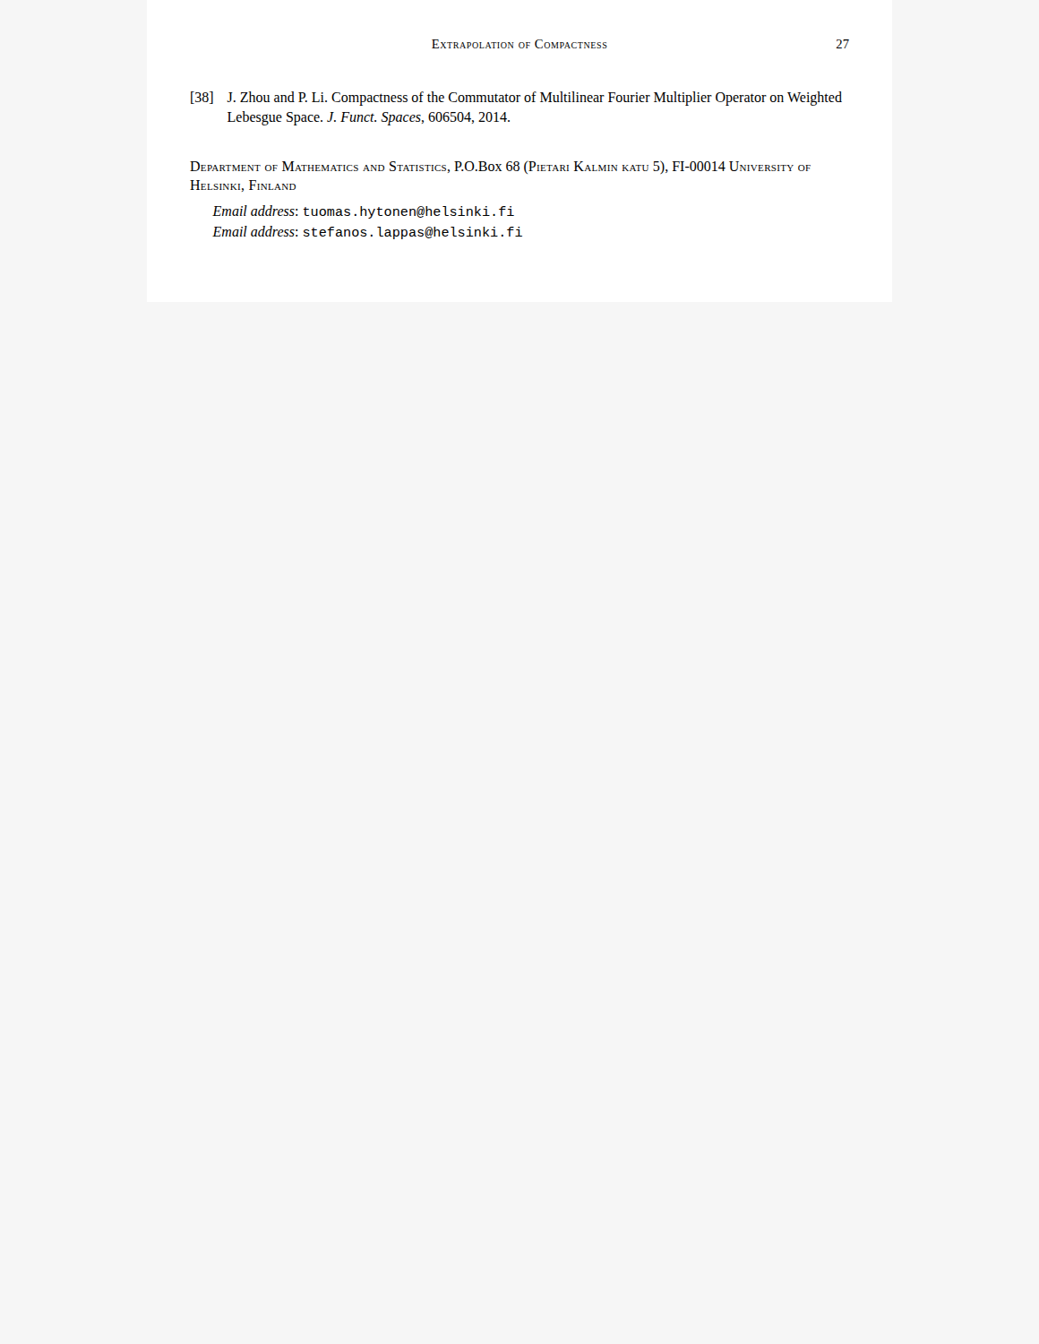Extrapolation of Compactness 27
[38] J. Zhou and P. Li. Compactness of the Commutator of Multilinear Fourier Multiplier Operator on Weighted Lebesgue Space. J. Funct. Spaces, 606504, 2014.
Department of Mathematics and Statistics, P.O.Box 68 (Pietari Kalmin katu 5), FI-00014 University of Helsinki, Finland
Email address: tuomas.hytonen@helsinki.fi
Email address: stefanos.lappas@helsinki.fi